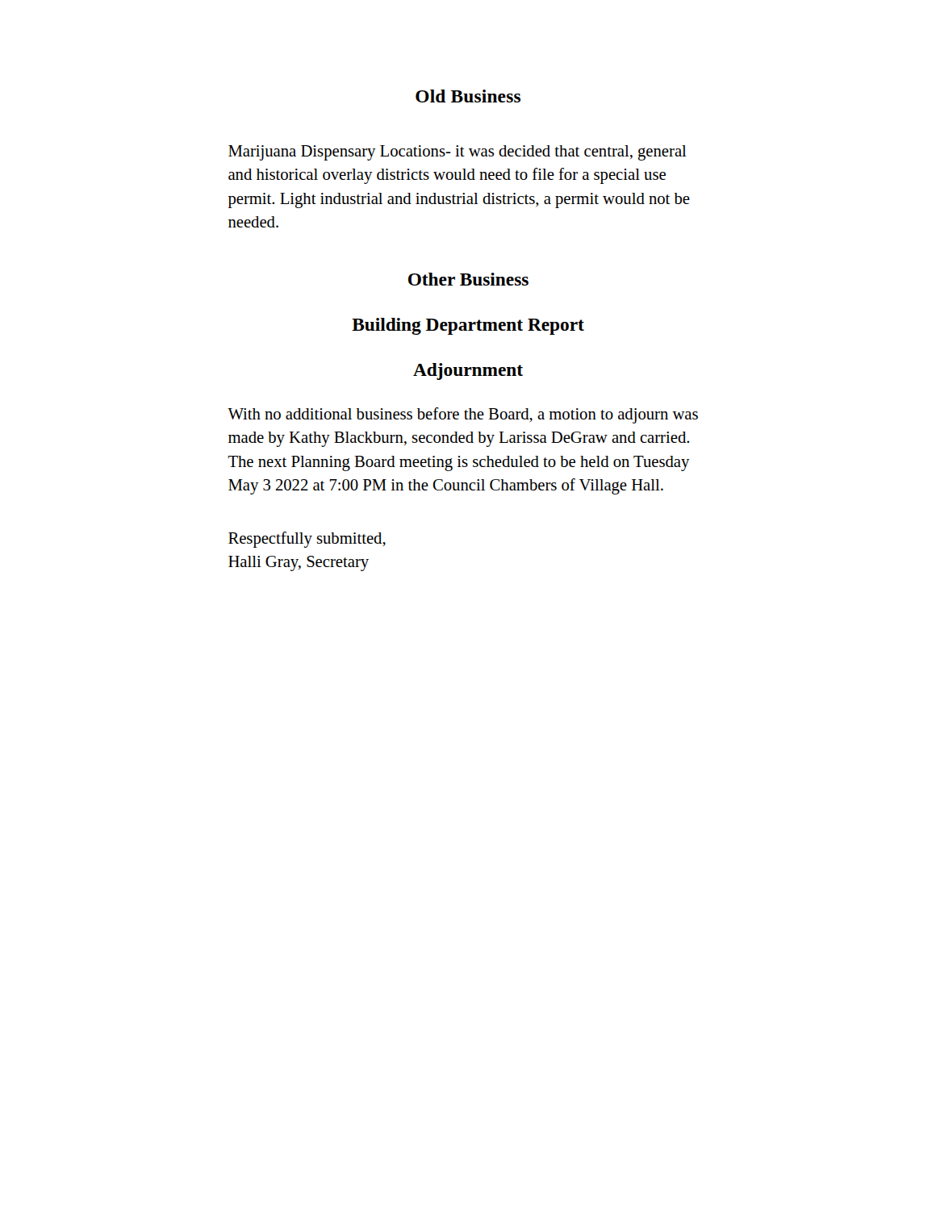Old Business
Marijuana Dispensary Locations- it was decided that central, general and historical overlay districts would need to file for a special use permit. Light industrial and industrial districts, a permit would not be needed.
Other Business
Building Department Report
Adjournment
With no additional business before the Board, a motion to adjourn was made by Kathy Blackburn, seconded by Larissa DeGraw and carried. The next Planning Board meeting is scheduled to be held on Tuesday May 3 2022 at 7:00 PM in the Council Chambers of Village Hall.
Respectfully submitted,
Halli Gray, Secretary